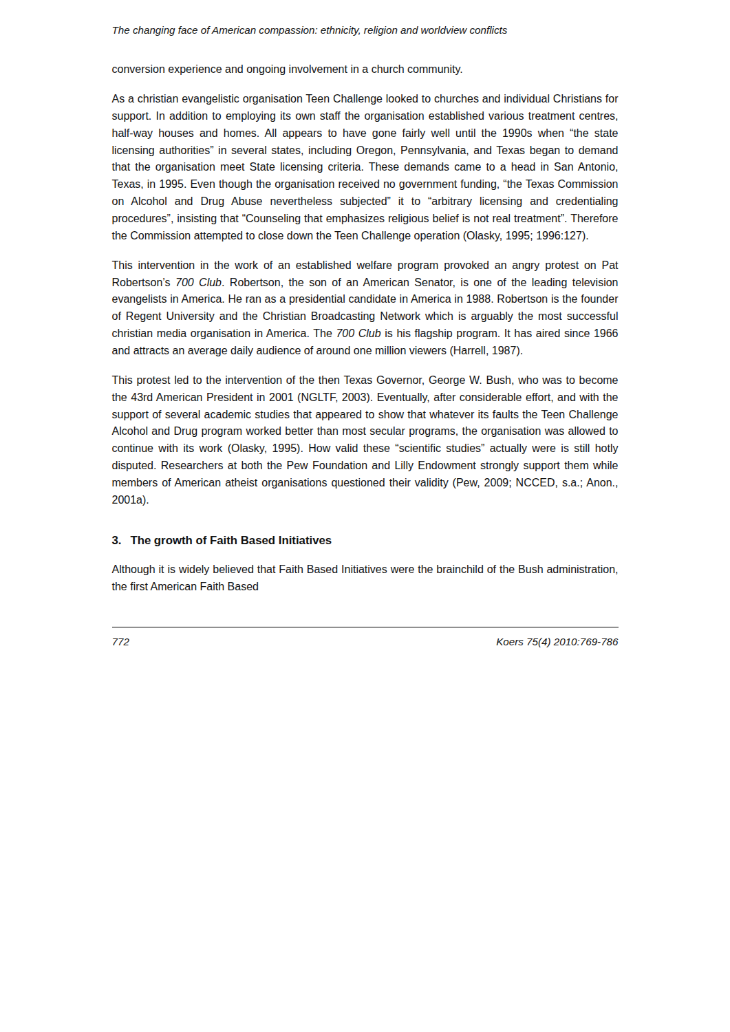The changing face of American compassion: ethnicity, religion and worldview conflicts
conversion experience and ongoing involvement in a church community.
As a christian evangelistic organisation Teen Challenge looked to churches and individual Christians for support. In addition to employing its own staff the organisation established various treatment centres, half-way houses and homes. All appears to have gone fairly well until the 1990s when “the state licensing authorities” in several states, including Oregon, Pennsylvania, and Texas began to demand that the organisation meet State licensing criteria. These demands came to a head in San Antonio, Texas, in 1995. Even though the organisation received no government funding, “the Texas Commission on Alcohol and Drug Abuse nevertheless subjected” it to “arbitrary licensing and credentialing procedures”, insisting that “Counseling that emphasizes religious belief is not real treatment”. Therefore the Commission attempted to close down the Teen Challenge operation (Olasky, 1995; 1996:127).
This intervention in the work of an established welfare program provoked an angry protest on Pat Robertson’s 700 Club. Robertson, the son of an American Senator, is one of the leading television evangelists in America. He ran as a presidential candidate in America in 1988. Robertson is the founder of Regent University and the Christian Broadcasting Network which is arguably the most successful christian media organisation in America. The 700 Club is his flagship program. It has aired since 1966 and attracts an average daily audience of around one million viewers (Harrell, 1987).
This protest led to the intervention of the then Texas Governor, George W. Bush, who was to become the 43rd American President in 2001 (NGLTF, 2003). Eventually, after considerable effort, and with the support of several academic studies that appeared to show that whatever its faults the Teen Challenge Alcohol and Drug program worked better than most secular programs, the organisation was allowed to continue with its work (Olasky, 1995). How valid these “scientific studies” actually were is still hotly disputed. Researchers at both the Pew Foundation and Lilly Endowment strongly support them while members of American atheist organisations questioned their validity (Pew, 2009; NCCED, s.a.; Anon., 2001a).
3. The growth of Faith Based Initiatives
Although it is widely believed that Faith Based Initiatives were the brainchild of the Bush administration, the first American Faith Based
772 Koers 75(4) 2010:769-786